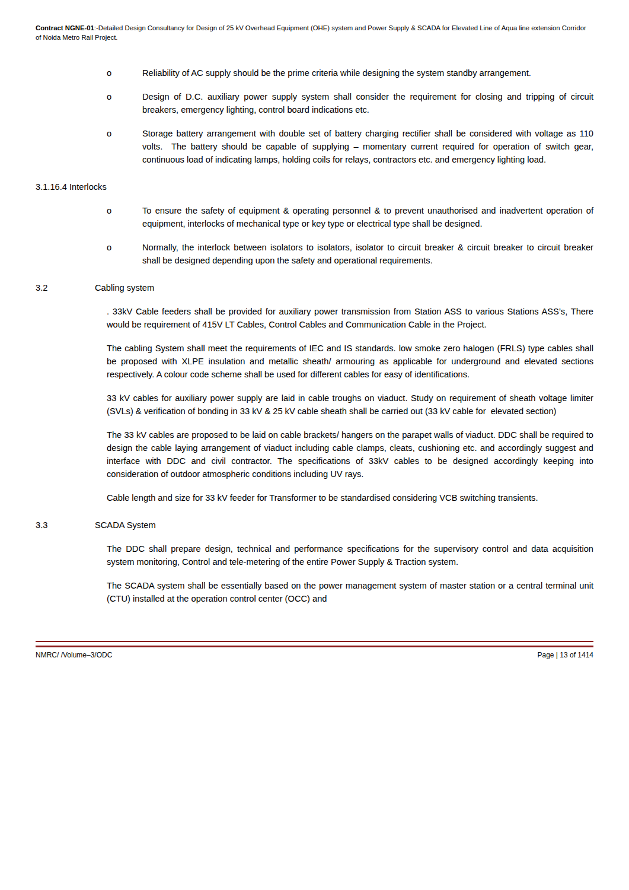Contract NGNE-01:-Detailed Design Consultancy for Design of 25 kV Overhead Equipment (OHE) system and Power Supply & SCADA for Elevated Line of Aqua line extension Corridor of Noida Metro Rail Project.
o
Reliability of AC supply should be the prime criteria while designing the system standby arrangement.
o
Design of D.C. auxiliary power supply system shall consider the requirement for closing and tripping of circuit breakers, emergency lighting, control board indications etc.
o
Storage battery arrangement with double set of battery charging rectifier shall be considered with voltage as 110 volts. The battery should be capable of supplying – momentary current required for operation of switch gear, continuous load of indicating lamps, holding coils for relays, contractors etc. and emergency lighting load.
3.1.16.4 Interlocks
o
To ensure the safety of equipment & operating personnel & to prevent unauthorised and inadvertent operation of equipment, interlocks of mechanical type or key type or electrical type shall be designed.
o
Normally, the interlock between isolators to isolators, isolator to circuit breaker & circuit breaker to circuit breaker shall be designed depending upon the safety and operational requirements.
3.2 Cabling system
. 33kV Cable feeders shall be provided for auxiliary power transmission from Station ASS to various Stations ASS’s, There would be requirement of 415V LT Cables, Control Cables and Communication Cable in the Project.
The cabling System shall meet the requirements of IEC and IS standards. low smoke zero halogen (FRLS) type cables shall be proposed with XLPE insulation and metallic sheath/ armouring as applicable for underground and elevated sections respectively. A colour code scheme shall be used for different cables for easy of identifications.
33 kV cables for auxiliary power supply are laid in cable troughs on viaduct. Study on requirement of sheath voltage limiter (SVLs) & verification of bonding in 33 kV & 25 kV cable sheath shall be carried out (33 kV cable for elevated section)
The 33 kV cables are proposed to be laid on cable brackets/ hangers on the parapet walls of viaduct. DDC shall be required to design the cable laying arrangement of viaduct including cable clamps, cleats, cushioning etc. and accordingly suggest and interface with DDC and civil contractor. The specifications of 33kV cables to be designed accordingly keeping into consideration of outdoor atmospheric conditions including UV rays.
Cable length and size for 33 kV feeder for Transformer to be standardised considering VCB switching transients.
3.3 SCADA System
The DDC shall prepare design, technical and performance specifications for the supervisory control and data acquisition system monitoring, Control and tele-metering of the entire Power Supply & Traction system.
The SCADA system shall be essentially based on the power management system of master station or a central terminal unit (CTU) installed at the operation control center (OCC) and
NMRC/ /Volume–3/ODC Page | 13 of 1414